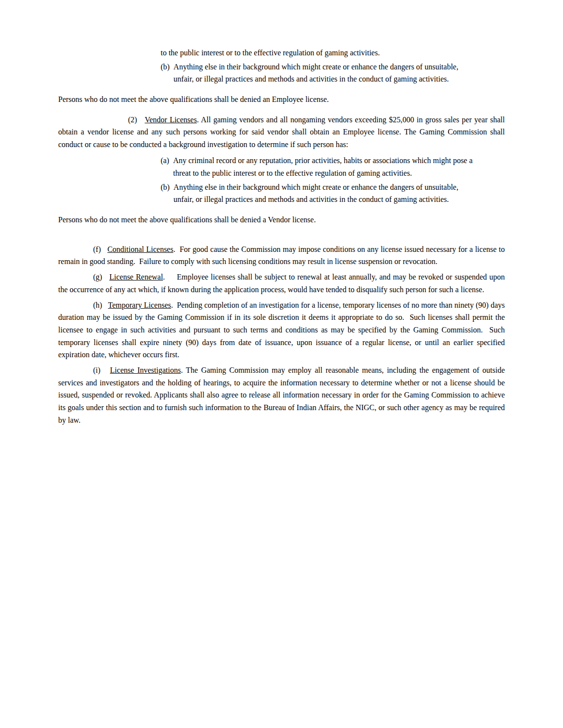to the public interest or to the effective regulation of gaming activities.
(b) Anything else in their background which might create or enhance the dangers of unsuitable, unfair, or illegal practices and methods and activities in the conduct of gaming activities.
Persons who do not meet the above qualifications shall be denied an Employee license.
(2) Vendor Licenses. All gaming vendors and all nongaming vendors exceeding $25,000 in gross sales per year shall obtain a vendor license and any such persons working for said vendor shall obtain an Employee license. The Gaming Commission shall conduct or cause to be conducted a background investigation to determine if such person has:
(a) Any criminal record or any reputation, prior activities, habits or associations which might pose a threat to the public interest or to the effective regulation of gaming activities.
(b) Anything else in their background which might create or enhance the dangers of unsuitable, unfair, or illegal practices and methods and activities in the conduct of gaming activities.
Persons who do not meet the above qualifications shall be denied a Vendor license.
(f) Conditional Licenses. For good cause the Commission may impose conditions on any license issued necessary for a license to remain in good standing. Failure to comply with such licensing conditions may result in license suspension or revocation.
(g) License Renewal. Employee licenses shall be subject to renewal at least annually, and may be revoked or suspended upon the occurrence of any act which, if known during the application process, would have tended to disqualify such person for such a license.
(h) Temporary Licenses. Pending completion of an investigation for a license, temporary licenses of no more than ninety (90) days duration may be issued by the Gaming Commission if in its sole discretion it deems it appropriate to do so. Such licenses shall permit the licensee to engage in such activities and pursuant to such terms and conditions as may be specified by the Gaming Commission. Such temporary licenses shall expire ninety (90) days from date of issuance, upon issuance of a regular license, or until an earlier specified expiration date, whichever occurs first.
(i) License Investigations. The Gaming Commission may employ all reasonable means, including the engagement of outside services and investigators and the holding of hearings, to acquire the information necessary to determine whether or not a license should be issued, suspended or revoked. Applicants shall also agree to release all information necessary in order for the Gaming Commission to achieve its goals under this section and to furnish such information to the Bureau of Indian Affairs, the NIGC, or such other agency as may be required by law.